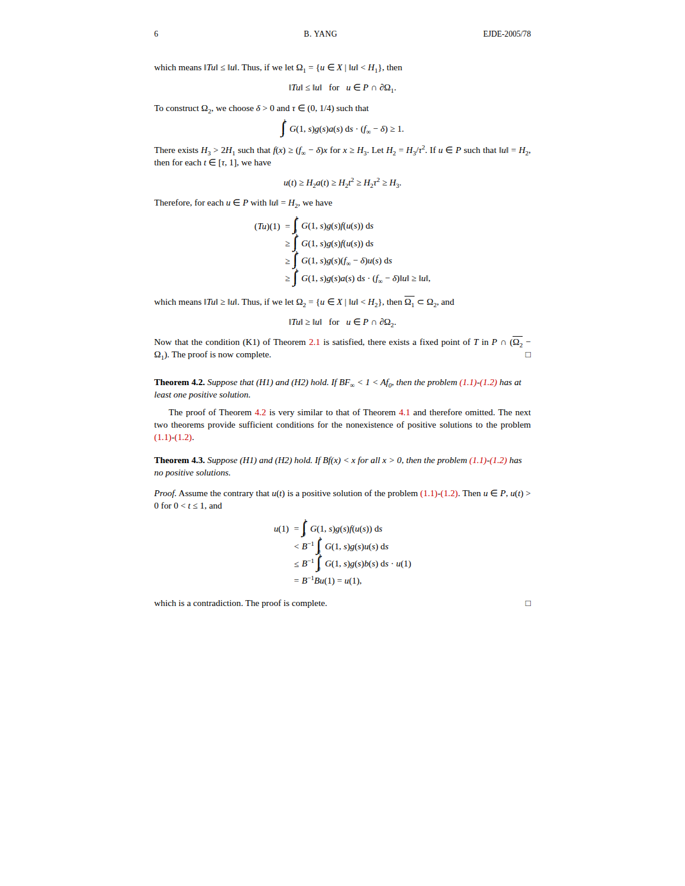6 B. YANG EJDE-2005/78
which means ‖Tu‖ ≤ ‖u‖. Thus, if we let Ω1 = {u ∈ X | ‖u‖ < H1}, then
‖Tu‖ ≤ ‖u‖ for u ∈ P ∩ ∂Ω1.
To construct Ω2, we choose δ > 0 and τ ∈ (0, 1/4) such that
1∫τ G(1, s)g(s)a(s) ds · (f∞ − δ) ≥ 1.
There exists H3 > 2H1 such that f(x) ≥ (f∞ − δ)x for x ≥ H3. Let H2 = H3/τ2. If u ∈ P such that ‖u‖ = H2, then for each t ∈ [τ, 1], we have
u(t) ≥ H2a(t) ≥ H2t2 ≥ H2τ2 ≥ H3.
Therefore, for each u ∈ P with ‖u‖ = H2, we have
| ( Tu )(1) | = | 1 ∫ 0 G (1, s ) g ( s ) f ( u ( s )) d s |
| | ≥ | 1 ∫ τ G (1, s ) g ( s ) f ( u ( s )) d s |
| | ≥ | 1 ∫ τ G (1, s ) g ( s )( f ∞ − δ ) u ( s ) d s |
| | ≥ | 1 ∫ τ G (1, s ) g ( s ) a ( s ) d s · ( f ∞ − δ )‖ u ‖ ≥ ‖ u ‖, |
which means ‖Tu‖ ≥ ‖u‖. Thus, if we let Ω2 = {u ∈ X | ‖u‖ < H2}, then Ω1 ⊂ Ω2, and
‖Tu‖ ≥ ‖u‖ for u ∈ P ∩ ∂Ω2.
Now that the condition (K1) of Theorem 2.1 is satisfied, there exists a fixed point of T in P ∩ (Ω2 − Ω1). The proof is now complete. □
Theorem 4.2. Suppose that (H1) and (H2) hold. If BF∞ < 1 < Af0, then the problem (1.1)-(1.2) has at least one positive solution.
The proof of Theorem 4.2 is very similar to that of Theorem 4.1 and therefore omitted. The next two theorems provide sufficient conditions for the nonexistence of positive solutions to the problem (1.1)-(1.2).
Theorem 4.3. Suppose (H1) and (H2) hold. If Bf(x) < x for all x > 0, then the problem (1.1)-(1.2) has no positive solutions.
Proof. Assume the contrary that u(t) is a positive solution of the problem (1.1)-(1.2). Then u ∈ P, u(t) > 0 for 0 < t ≤ 1, and
| u (1) | = | 1 ∫ 0 G (1, s ) g ( s ) f ( u ( s )) d s |
| | < | B −1 1 ∫ 0 G (1, s ) g ( s ) u ( s ) d s |
| | ≤ | B −1 1 ∫ 0 G (1, s ) g ( s ) b ( s ) d s · u (1) |
| | = | B −1 Bu (1) = u (1), |
which is a contradiction. The proof is complete. □